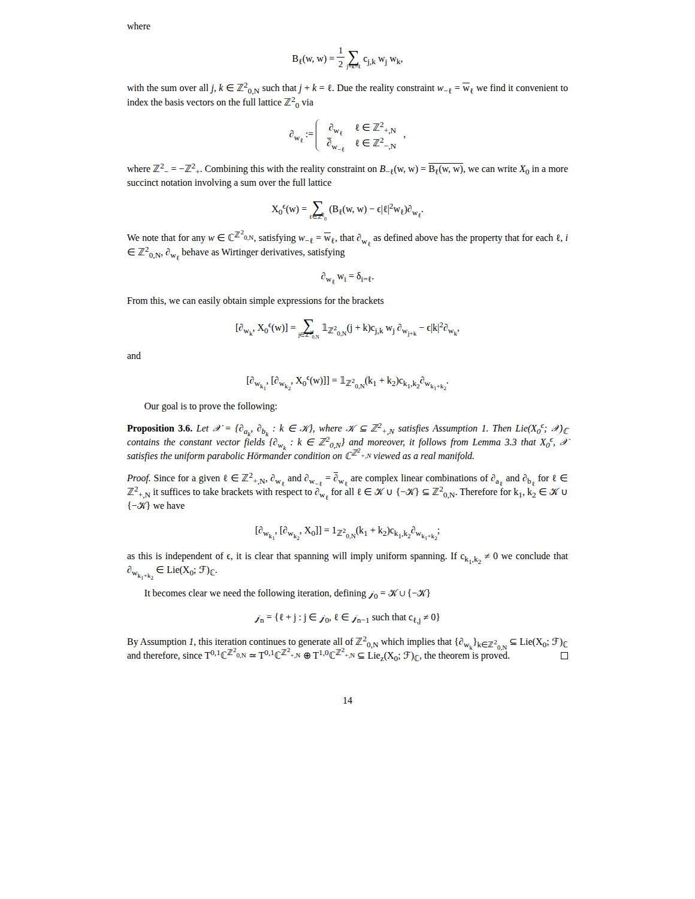where
Bℓ(w, w) = 12 ∑j+k=ℓ cj,k wj wk,
with the sum over all j, k ∈ ℤ20,N such that j + k = ℓ. Due the reality constraint w−ℓ = wℓ we find it convenient to index the basis vectors on the full lattice ℤ20 via
∂wℓ :=
| ∂ w ℓ | ℓ ∈ ℤ 2 +,N |
| ∂ w −ℓ | ℓ ∈ ℤ 2 −,N |
,
where ℤ2− = −ℤ2+. Combining this with the reality constraint on B−ℓ(w, w) = Bℓ(w, w), we can write X0 in a more succinct notation involving a sum over the full lattice
X0ϵ(w) = ∑ℓ∈ℤ20 (Bℓ(w, w) − ϵ|ℓ|2wℓ)∂wℓ.
We note that for any w ∈ ℂℤ20,N, satisfying w−ℓ = wℓ, that ∂wℓ as defined above has the property that for each ℓ, i ∈ ℤ20,N, ∂wℓ behave as Wirtinger derivatives, satisfying
∂wℓ wi = δi=ℓ.
From this, we can easily obtain simple expressions for the brackets
[∂wk, X0ϵ(w)] = ∑j∈ℤ20,N 𝟙ℤ20,N(j + k)cj,k wj ∂wj+k − ϵ|k|2∂wk,
and
[∂wk1, [∂wk2, X0ϵ(w)]] = 𝟙ℤ20,N(k1 + k2)ck1,k2∂wk1+k2.
Our goal is to prove the following:
Proposition 3.6. Let 𝒳 = {∂ak, ∂bk : k ∈ 𝒦}, where 𝒦 ⊆ ℤ2+,N satisfies Assumption 1. Then Lie(X0ϵ; 𝒳)ℂ contains the constant vector fields {∂wk : k ∈ ℤ20,N} and moreover, it follows from Lemma 3.3 that X0ϵ, 𝒳 satisfies the uniform parabolic Hörmander condition on ℂℤ2+,N viewed as a real manifold.
Proof. Since for a given ℓ ∈ ℤ2+,N, ∂wℓ and ∂w−ℓ = ∂wℓ are complex linear combinations of ∂aℓ and ∂bℓ for ℓ ∈ ℤ2+,N it suffices to take brackets with respect to ∂wℓ for all ℓ ∈ 𝒦 ∪ {−𝒦} ⊆ ℤ20,N. Therefore for k1, k2 ∈ 𝒦 ∪ {−𝒦} we have
[∂wk1, [∂wk2, X0]] = 1ℤ20,N(k1 + k2)ck1,k2∂wk1+k2;
as this is independent of ϵ, it is clear that spanning will imply uniform spanning. If ck1,k2 ≠ 0 we conclude that ∂wk1+k2 ∈ Lie(X0; ℱ)ℂ.
It becomes clear we need the following iteration, defining 𝒿0 = 𝒦 ∪ {−𝒦}
𝒿n = {ℓ + j : j ∈ 𝒿0, ℓ ∈ 𝒿n−1 such that cℓ,j ≠ 0}
By Assumption 1, this iteration continues to generate all of ℤ20,N which implies that {∂wk}k∈ℤ20,N ⊆ Lie(X0; ℱ)ℂ and therefore, since T0,1ℂℤ20,N ≃ T0,1ℂℤ2+,N ⊕ T1,0ℂℤ2+,N ⊆ Liez(X0; ℱ)ℂ, the theorem is proved.
14